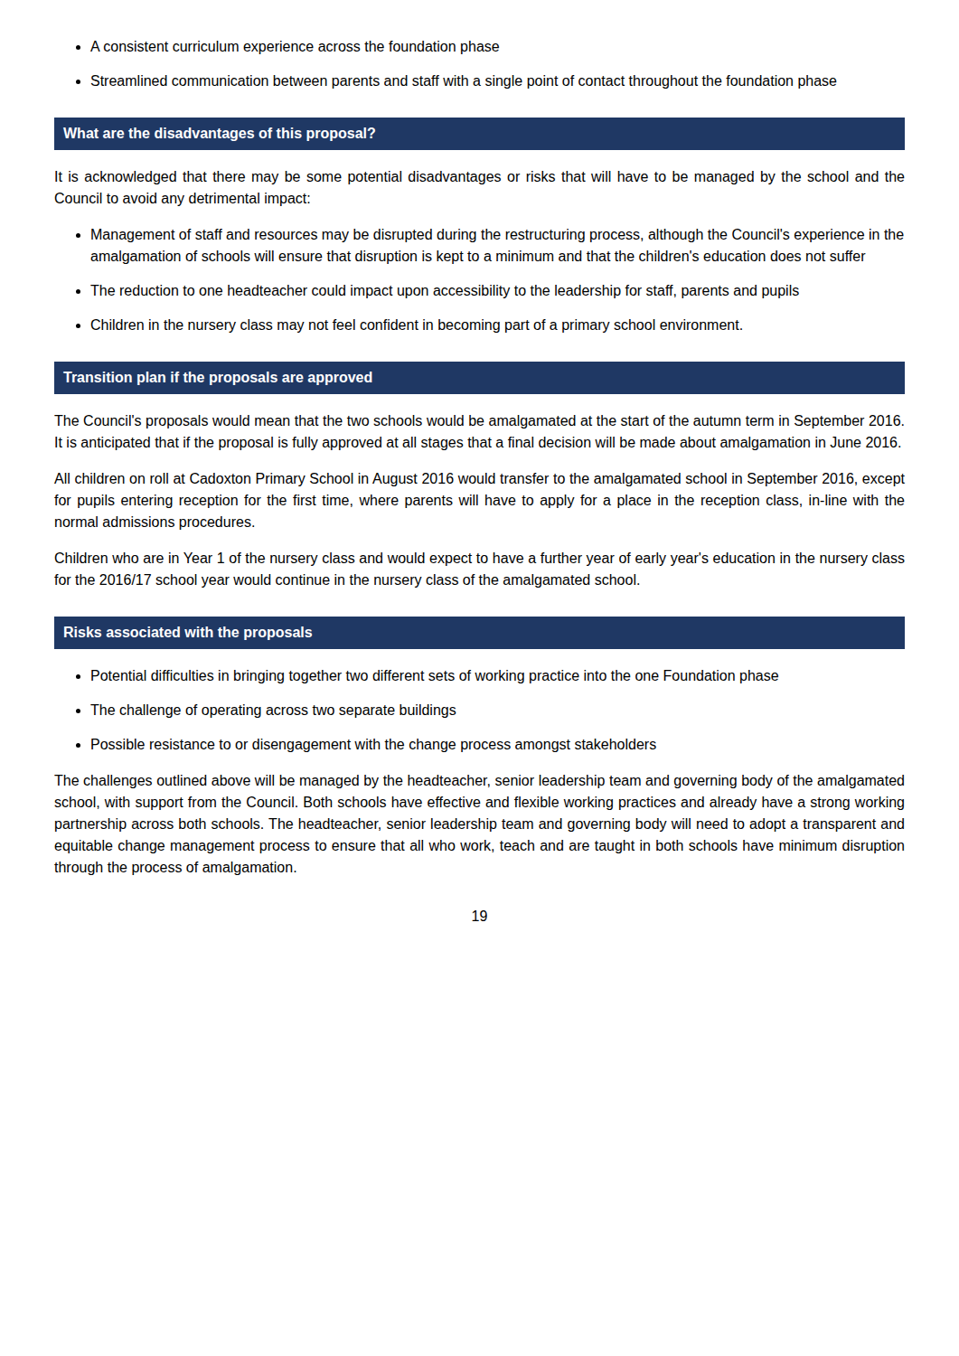A consistent curriculum experience across the foundation phase
Streamlined communication between parents and staff with a single point of contact throughout the foundation phase
What are the disadvantages of this proposal?
It is acknowledged that there may be some potential disadvantages or risks that will have to be managed by the school and the Council to avoid any detrimental impact:
Management of staff and resources may be disrupted during the restructuring process, although the Council's experience in the amalgamation of schools will ensure that disruption is kept to a minimum and that the children's education does not suffer
The reduction to one headteacher could impact upon accessibility to the leadership for staff, parents and pupils
Children in the nursery class may not feel confident in becoming part of a primary school environment.
Transition plan if the proposals are approved
The Council's proposals would mean that the two schools would be amalgamated at the start of the autumn term in September 2016. It is anticipated that if the proposal is fully approved at all stages that a final decision will be made about amalgamation in June 2016.
All children on roll at Cadoxton Primary School in August 2016 would transfer to the amalgamated school in September 2016, except for pupils entering reception for the first time, where parents will have to apply for a place in the reception class, in-line with the normal admissions procedures.
Children who are in Year 1 of the nursery class and would expect to have a further year of early year's education in the nursery class for the 2016/17 school year would continue in the nursery class of the amalgamated school.
Risks associated with the proposals
Potential difficulties in bringing together two different sets of working practice into the one Foundation phase
The challenge of operating across two separate buildings
Possible resistance to or disengagement with the change process amongst stakeholders
The challenges outlined above will be managed by the headteacher, senior leadership team and governing body of the amalgamated school, with support from the Council. Both schools have effective and flexible working practices and already have a strong working partnership across both schools. The headteacher, senior leadership team and governing body will need to adopt a transparent and equitable change management process to ensure that all who work, teach and are taught in both schools have minimum disruption through the process of amalgamation.
19